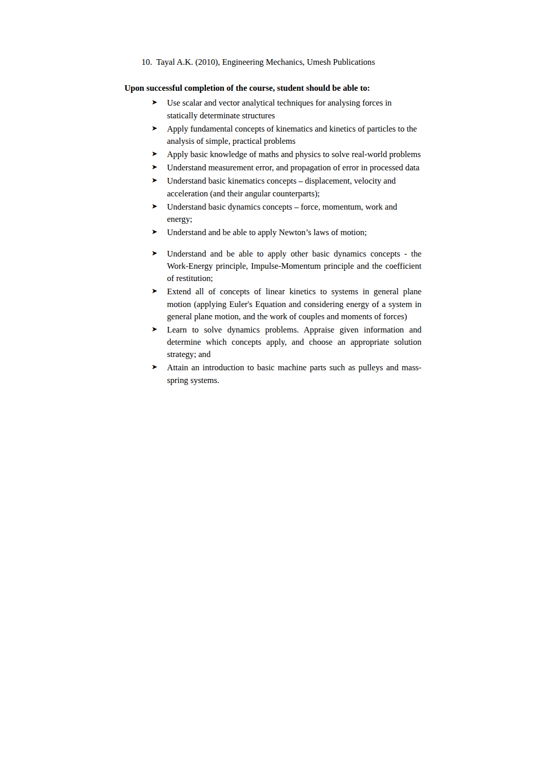10. Tayal A.K. (2010), Engineering Mechanics, Umesh Publications
Upon successful completion of the course, student should be able to:
Use scalar and vector analytical techniques for analysing forces in statically determinate structures
Apply fundamental concepts of kinematics and kinetics of particles to the analysis of simple, practical problems
Apply basic knowledge of maths and physics to solve real-world problems
Understand measurement error, and propagation of error in processed data
Understand basic kinematics concepts – displacement, velocity and acceleration (and their angular counterparts);
Understand basic dynamics concepts – force, momentum, work and energy;
Understand and be able to apply Newton’s laws of motion;
Understand and be able to apply other basic dynamics concepts - the Work-Energy principle, Impulse-Momentum principle and the coefficient of restitution;
Extend all of concepts of linear kinetics to systems in general plane motion (applying Euler's Equation and considering energy of a system in general plane motion, and the work of couples and moments of forces)
Learn to solve dynamics problems. Appraise given information and determine which concepts apply, and choose an appropriate solution strategy; and
Attain an introduction to basic machine parts such as pulleys and mass-spring systems.